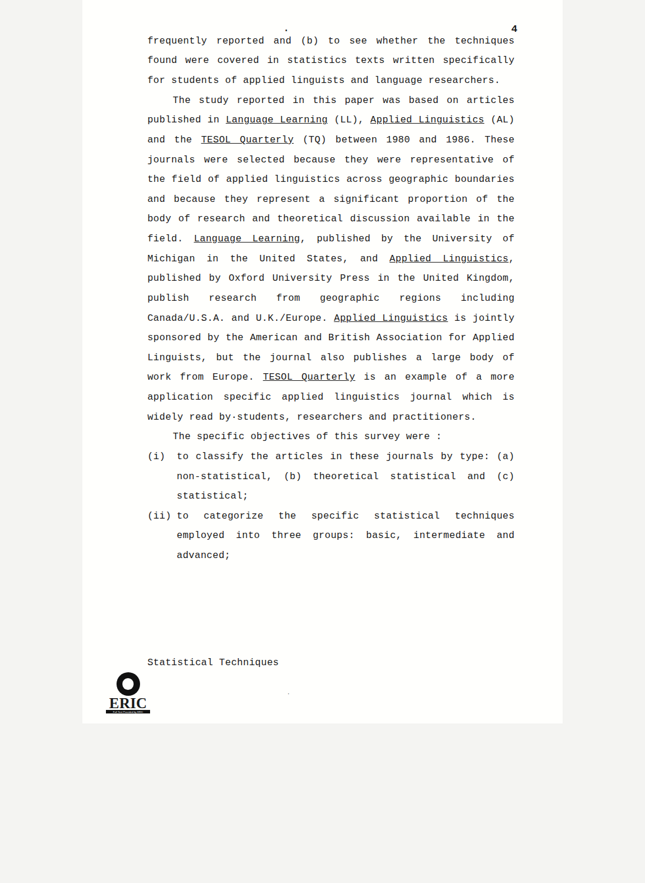4
.
frequently reported and (b) to see whether the techniques found were covered in statistics texts written specifically for students of applied linguists and language researchers.
The study reported in this paper was based on articles published in Language Learning (LL), Applied Linguistics (AL) and the TESOL Quarterly (TQ) between 1980 and 1986. These journals were selected because they were representative of the field of applied linguistics across geographic boundaries and because they represent a significant proportion of the body of research and theoretical discussion available in the field. Language Learning, published by the University of Michigan in the United States, and Applied Linguistics, published by Oxford University Press in the United Kingdom, publish research from geographic regions including Canada/U.S.A. and U.K./Europe. Applied Linguistics is jointly sponsored by the American and British Association for Applied Linguists, but the journal also publishes a large body of work from Europe. TESOL Quarterly is an example of a more application specific applied linguistics journal which is widely read by·students, researchers and practitioners.
The specific objectives of this survey were :
(i) to classify the articles in these journals by type: (a) non-statistical, (b) theoretical statistical and (c) statistical;
(ii) to categorize the specific statistical techniques employed into three groups: basic, intermediate and advanced;
Statistical Techniques
ERIC
Full Text Provided by ERIC
ּ